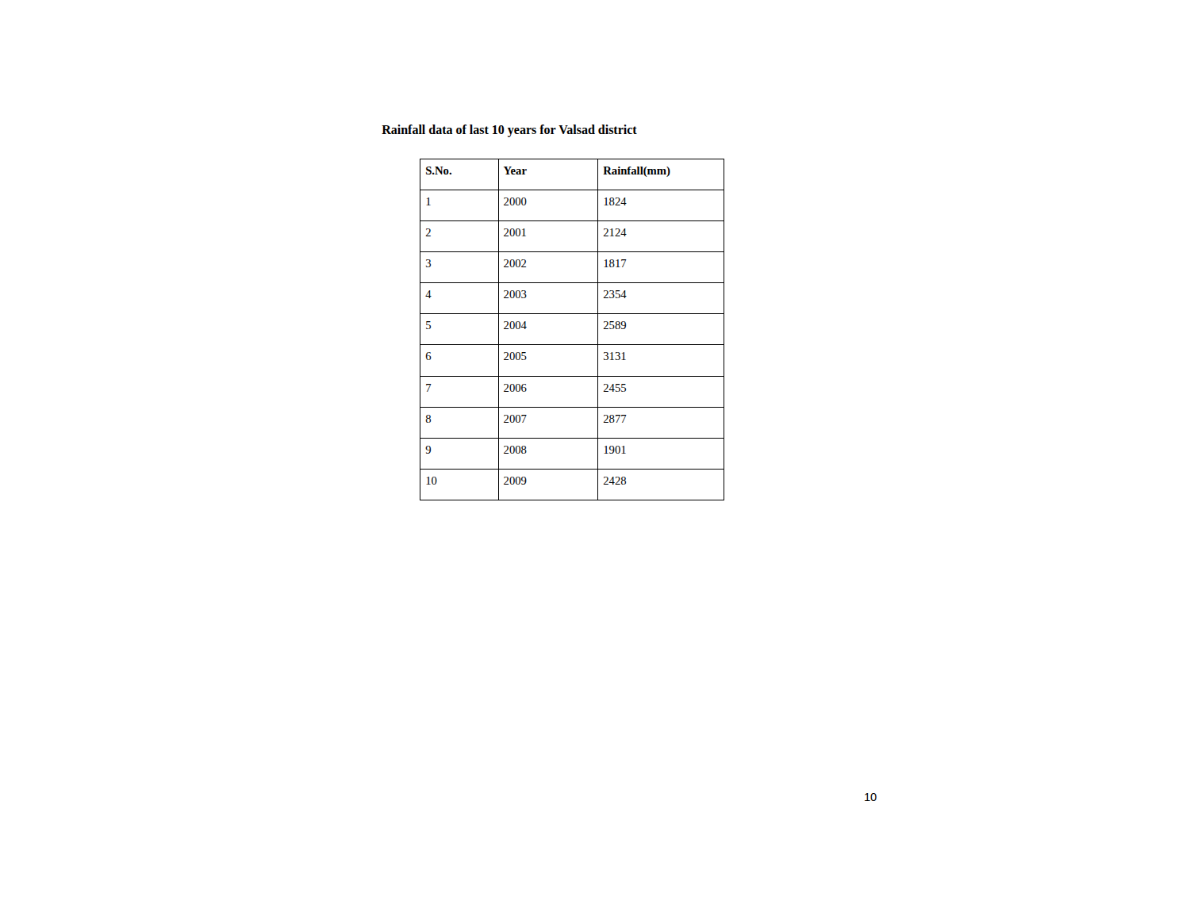Rainfall data of last 10 years for Valsad district
| S.No. | Year | Rainfall(mm) |
| --- | --- | --- |
| 1 | 2000 | 1824 |
| 2 | 2001 | 2124 |
| 3 | 2002 | 1817 |
| 4 | 2003 | 2354 |
| 5 | 2004 | 2589 |
| 6 | 2005 | 3131 |
| 7 | 2006 | 2455 |
| 8 | 2007 | 2877 |
| 9 | 2008 | 1901 |
| 10 | 2009 | 2428 |
10